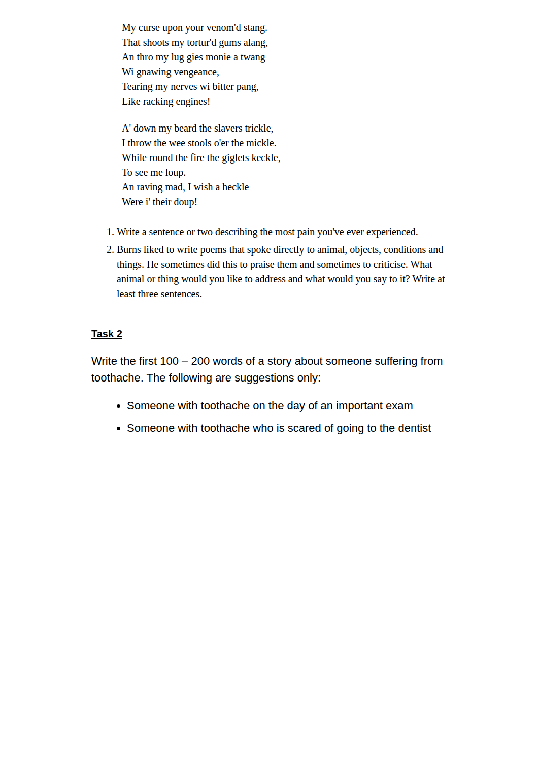My curse upon your venom'd stang.
That shoots my tortur'd gums alang,
An thro my lug gies monie a twang
Wi gnawing vengeance,
Tearing my nerves wi bitter pang,
Like racking engines!
A' down my beard the slavers trickle,
I throw the wee stools o'er the mickle.
While round the fire the giglets keckle,
To see me loup.
An raving mad, I wish a heckle
Were i' their doup!
Write a sentence or two describing the most pain you've ever experienced.
Burns liked to write poems that spoke directly to animal, objects, conditions and things. He sometimes did this to praise them and sometimes to criticise. What animal or thing would you like to address and what would you say to it? Write at least three sentences.
Task 2
Write the first 100 – 200 words of a story about someone suffering from toothache. The following are suggestions only:
Someone with toothache on the day of an important exam
Someone with toothache who is scared of going to the dentist